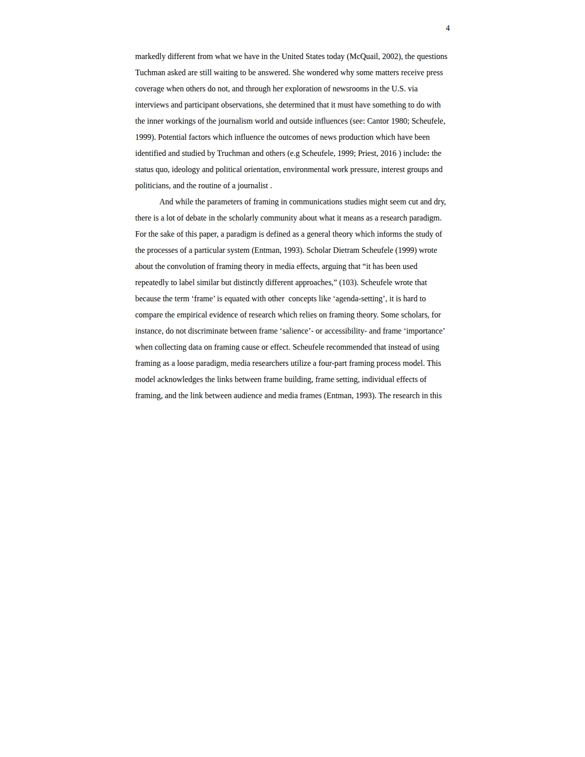4
markedly different from what we have in the United States today (McQuail, 2002), the questions Tuchman asked are still waiting to be answered. She wondered why some matters receive press coverage when others do not, and through her exploration of newsrooms in the U.S. via interviews and participant observations, she determined that it must have something to do with the inner workings of the journalism world and outside influences (see: Cantor 1980; Scheufele, 1999). Potential factors which influence the outcomes of news production which have been identified and studied by Truchman and others (e.g Scheufele, 1999; Priest, 2016 ) include: the status quo, ideology and political orientation, environmental work pressure, interest groups and politicians, and the routine of a journalist .
And while the parameters of framing in communications studies might seem cut and dry, there is a lot of debate in the scholarly community about what it means as a research paradigm. For the sake of this paper, a paradigm is defined as a general theory which informs the study of the processes of a particular system (Entman, 1993). Scholar Dietram Scheufele (1999) wrote about the convolution of framing theory in media effects, arguing that “it has been used repeatedly to label similar but distinctly different approaches,” (103). Scheufele wrote that because the term ‘frame’ is equated with other concepts like ‘agenda-setting’, it is hard to compare the empirical evidence of research which relies on framing theory. Some scholars, for instance, do not discriminate between frame ‘salience’- or accessibility- and frame ‘importance’ when collecting data on framing cause or effect. Scheufele recommended that instead of using framing as a loose paradigm, media researchers utilize a four-part framing process model. This model acknowledges the links between frame building, frame setting, individual effects of framing, and the link between audience and media frames (Entman, 1993). The research in this